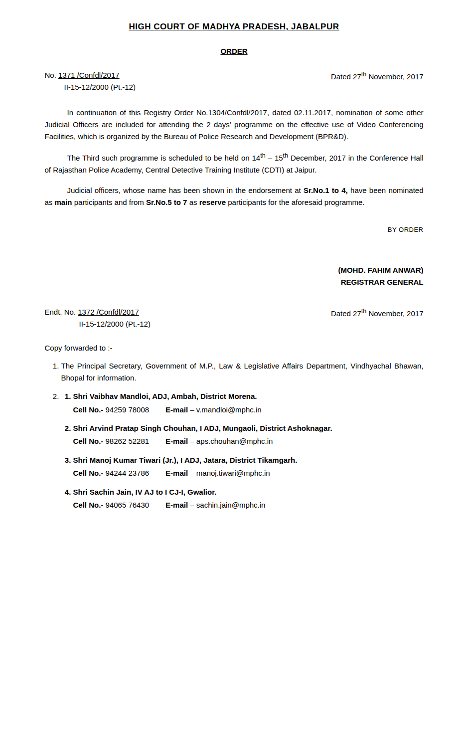HIGH COURT OF MADHYA PRADESH, JABALPUR
ORDER
No. 1371 /Confdl/2017 II-15-12/2000 (Pt.-12)
Dated 27th November, 2017
In continuation of this Registry Order No.1304/Confdl/2017, dated 02.11.2017, nomination of some other Judicial Officers are included for attending the 2 days' programme on the effective use of Video Conferencing Facilities, which is organized by the Bureau of Police Research and Development (BPR&D).
The Third such programme is scheduled to be held on 14th – 15th December, 2017 in the Conference Hall of Rajasthan Police Academy, Central Detective Training Institute (CDTI) at Jaipur.
Judicial officers, whose name has been shown in the endorsement at Sr.No.1 to 4, have been nominated as main participants and from Sr.No.5 to 7 as reserve participants for the aforesaid programme.
BY ORDER
(MOHD. FAHIM ANWAR)
REGISTRAR GENERAL
Endt. No. 1372 /Confdl/2017 II-15-12/2000 (Pt.-12)
Dated 27th November, 2017
Copy forwarded to :-
The Principal Secretary, Government of M.P., Law & Legislative Affairs Department, Vindhyachal Bhawan, Bhopal for information.
Shri Vaibhav Mandloi, ADJ, Ambah, District Morena. Cell No.- 94259 78008 E-mail – v.mandloi@mphc.in
Shri Arvind Pratap Singh Chouhan, I ADJ, Mungaoli, District Ashoknagar. Cell No.- 98262 52281 E-mail – aps.chouhan@mphc.in
Shri Manoj Kumar Tiwari (Jr.), I ADJ, Jatara, District Tikamgarh. Cell No.- 94244 23786 E-mail – manoj.tiwari@mphc.in
Shri Sachin Jain, IV AJ to I CJ-I, Gwalior. Cell No.- 94065 76430 E-mail – sachin.jain@mphc.in